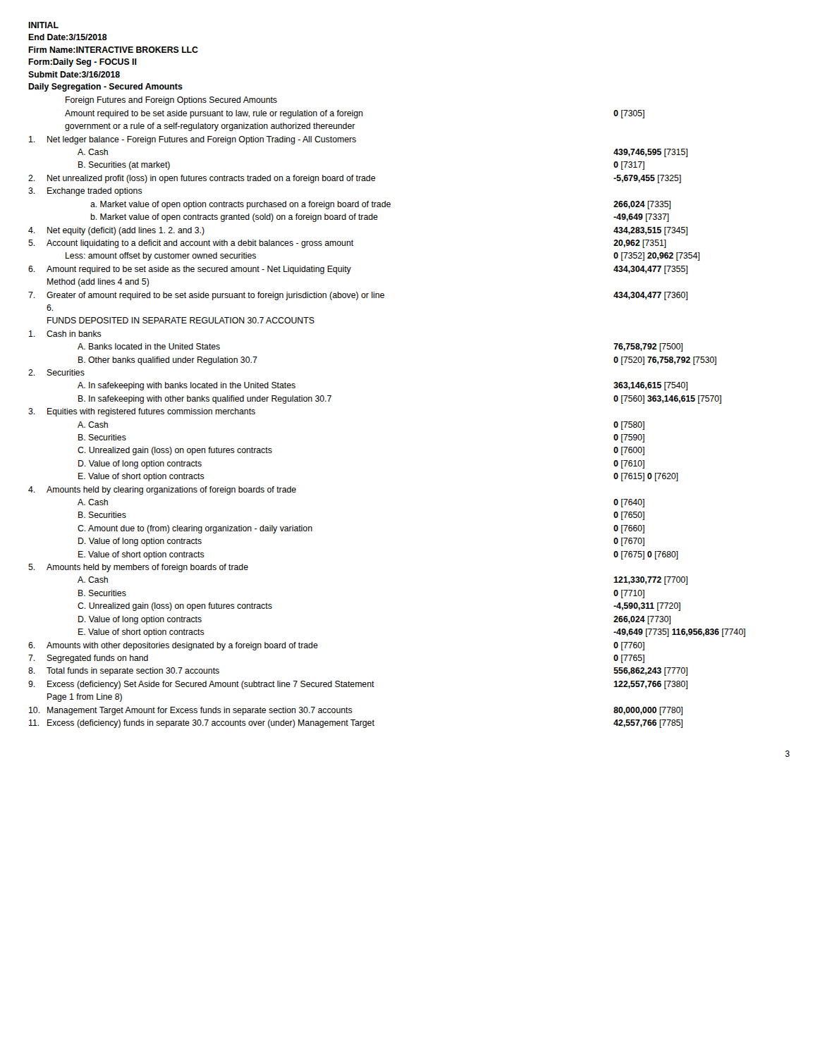INITIAL
End Date:3/15/2018
Firm Name:INTERACTIVE BROKERS LLC
Form:Daily Seg - FOCUS II
Submit Date:3/16/2018
Daily Segregation - Secured Amounts
| | Foreign Futures and Foreign Options Secured Amounts | |
| | Amount required to be set aside pursuant to law, rule or regulation of a foreign | 0 [7305] |
| | government or a rule of a self-regulatory organization authorized thereunder | |
| 1. | Net ledger balance - Foreign Futures and Foreign Option Trading - All Customers | |
| | A. Cash | 439,746,595 [7315] |
| | B. Securities (at market) | 0 [7317] |
| 2. | Net unrealized profit (loss) in open futures contracts traded on a foreign board of trade | -5,679,455 [7325] |
| 3. | Exchange traded options | |
| | a. Market value of open option contracts purchased on a foreign board of trade | 266,024 [7335] |
| | b. Market value of open contracts granted (sold) on a foreign board of trade | -49,649 [7337] |
| 4. | Net equity (deficit) (add lines 1. 2. and 3.) | 434,283,515 [7345] |
| 5. | Account liquidating to a deficit and account with a debit balances - gross amount | 20,962 [7351] |
| | Less: amount offset by customer owned securities | 0 [7352] 20,962 [7354] |
| 6. | Amount required to be set aside as the secured amount - Net Liquidating Equity | 434,304,477 [7355] |
| | Method (add lines 4 and 5) | |
| 7. | Greater of amount required to be set aside pursuant to foreign jurisdiction (above) or line | 434,304,477 [7360] |
| | 6. | |
| | FUNDS DEPOSITED IN SEPARATE REGULATION 30.7 ACCOUNTS | |
| 1. | Cash in banks | |
| | A. Banks located in the United States | 76,758,792 [7500] |
| | B. Other banks qualified under Regulation 30.7 | 0 [7520] 76,758,792 [7530] |
| 2. | Securities | |
| | A. In safekeeping with banks located in the United States | 363,146,615 [7540] |
| | B. In safekeeping with other banks qualified under Regulation 30.7 | 0 [7560] 363,146,615 [7570] |
| 3. | Equities with registered futures commission merchants | |
| | A. Cash | 0 [7580] |
| | B. Securities | 0 [7590] |
| | C. Unrealized gain (loss) on open futures contracts | 0 [7600] |
| | D. Value of long option contracts | 0 [7610] |
| | E. Value of short option contracts | 0 [7615] 0 [7620] |
| 4. | Amounts held by clearing organizations of foreign boards of trade | |
| | A. Cash | 0 [7640] |
| | B. Securities | 0 [7650] |
| | C. Amount due to (from) clearing organization - daily variation | 0 [7660] |
| | D. Value of long option contracts | 0 [7670] |
| | E. Value of short option contracts | 0 [7675] 0 [7680] |
| 5. | Amounts held by members of foreign boards of trade | |
| | A. Cash | 121,330,772 [7700] |
| | B. Securities | 0 [7710] |
| | C. Unrealized gain (loss) on open futures contracts | -4,590,311 [7720] |
| | D. Value of long option contracts | 266,024 [7730] |
| | E. Value of short option contracts | -49,649 [7735] 116,956,836 [7740] |
| 6. | Amounts with other depositories designated by a foreign board of trade | 0 [7760] |
| 7. | Segregated funds on hand | 0 [7765] |
| 8. | Total funds in separate section 30.7 accounts | 556,862,243 [7770] |
| 9. | Excess (deficiency) Set Aside for Secured Amount (subtract line 7 Secured Statement | 122,557,766 [7380] |
| | Page 1 from Line 8) | |
| 10. | Management Target Amount for Excess funds in separate section 30.7 accounts | 80,000,000 [7780] |
| 11. | Excess (deficiency) funds in separate 30.7 accounts over (under) Management Target | 42,557,766 [7785] |
3